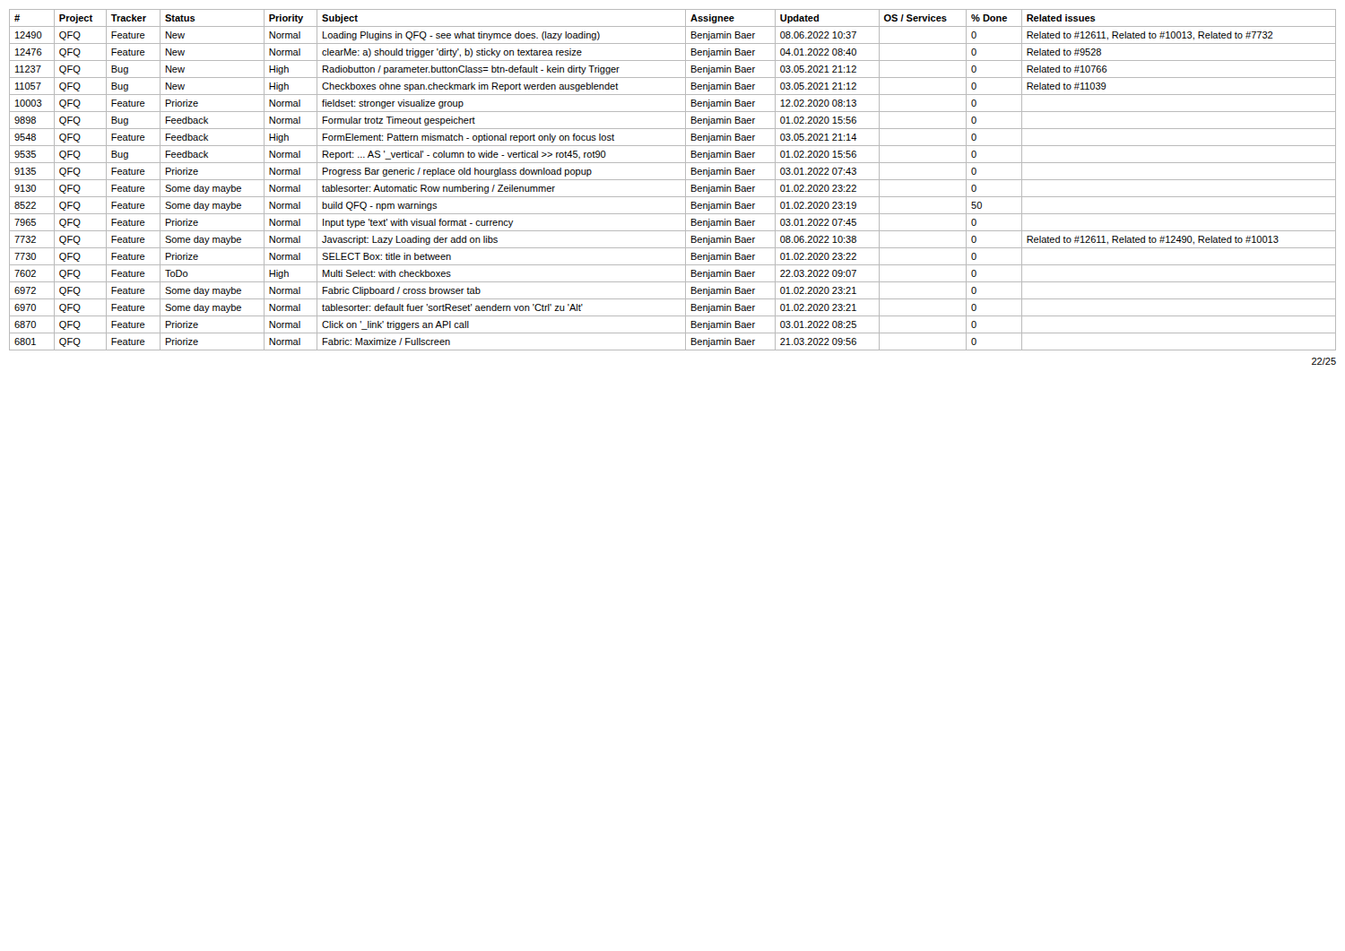| # | Project | Tracker | Status | Priority | Subject | Assignee | Updated | OS / Services | % Done | Related issues |
| --- | --- | --- | --- | --- | --- | --- | --- | --- | --- | --- |
| 12490 | QFQ | Feature | New | Normal | Loading Plugins in QFQ - see what tinymce does. (lazy loading) | Benjamin Baer | 08.06.2022 10:37 | | 0 | Related to #12611, Related to #10013, Related to #7732 |
| 12476 | QFQ | Feature | New | Normal | clearMe: a) should trigger 'dirty', b) sticky on textarea resize | Benjamin Baer | 04.01.2022 08:40 | | 0 | Related to #9528 |
| 11237 | QFQ | Bug | New | High | Radiobutton / parameter.buttonClass= btn-default - kein dirty Trigger | Benjamin Baer | 03.05.2021 21:12 | | 0 | Related to #10766 |
| 11057 | QFQ | Bug | New | High | Checkboxes ohne span.checkmark im Report werden ausgeblendet | Benjamin Baer | 03.05.2021 21:12 | | 0 | Related to #11039 |
| 10003 | QFQ | Feature | Priorize | Normal | fieldset: stronger visualize group | Benjamin Baer | 12.02.2020 08:13 | | 0 | |
| 9898 | QFQ | Bug | Feedback | Normal | Formular trotz Timeout gespeichert | Benjamin Baer | 01.02.2020 15:56 | | 0 | |
| 9548 | QFQ | Feature | Feedback | High | FormElement: Pattern mismatch - optional report only on focus lost | Benjamin Baer | 03.05.2021 21:14 | | 0 | |
| 9535 | QFQ | Bug | Feedback | Normal | Report: ... AS '_vertical' - column to wide - vertical >> rot45, rot90 | Benjamin Baer | 01.02.2020 15:56 | | 0 | |
| 9135 | QFQ | Feature | Priorize | Normal | Progress Bar generic / replace old hourglass download popup | Benjamin Baer | 03.01.2022 07:43 | | 0 | |
| 9130 | QFQ | Feature | Some day maybe | Normal | tablesorter: Automatic Row numbering / Zeilenummer | Benjamin Baer | 01.02.2020 23:22 | | 0 | |
| 8522 | QFQ | Feature | Some day maybe | Normal | build QFQ - npm warnings | Benjamin Baer | 01.02.2020 23:19 | | 50 | |
| 7965 | QFQ | Feature | Priorize | Normal | Input type 'text' with visual format - currency | Benjamin Baer | 03.01.2022 07:45 | | 0 | |
| 7732 | QFQ | Feature | Some day maybe | Normal | Javascript: Lazy Loading der add on libs | Benjamin Baer | 08.06.2022 10:38 | | 0 | Related to #12611, Related to #12490, Related to #10013 |
| 7730 | QFQ | Feature | Priorize | Normal | SELECT Box: title in between | Benjamin Baer | 01.02.2020 23:22 | | 0 | |
| 7602 | QFQ | Feature | ToDo | High | Multi Select: with checkboxes | Benjamin Baer | 22.03.2022 09:07 | | 0 | |
| 6972 | QFQ | Feature | Some day maybe | Normal | Fabric Clipboard / cross browser tab | Benjamin Baer | 01.02.2020 23:21 | | 0 | |
| 6970 | QFQ | Feature | Some day maybe | Normal | tablesorter: default fuer 'sortReset' aendern von 'Ctrl' zu 'Alt' | Benjamin Baer | 01.02.2020 23:21 | | 0 | |
| 6870 | QFQ | Feature | Priorize | Normal | Click on '_link' triggers an API call | Benjamin Baer | 03.01.2022 08:25 | | 0 | |
| 6801 | QFQ | Feature | Priorize | Normal | Fabric: Maximize / Fullscreen | Benjamin Baer | 21.03.2022 09:56 | | 0 | |
22/25